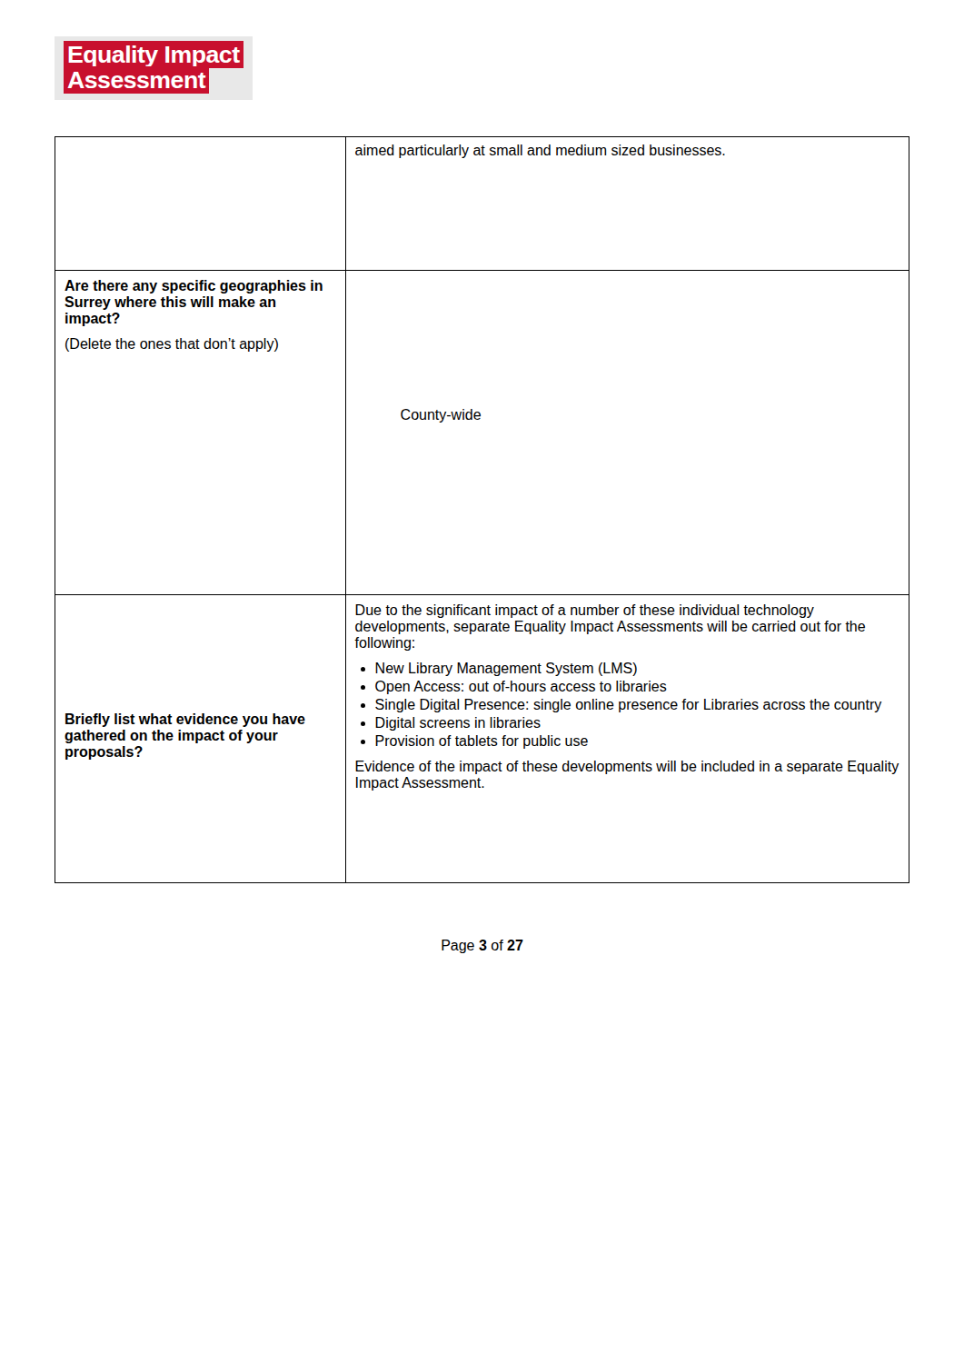Equality Impact
Assessment
| | aimed particularly at small and medium sized businesses. |
| Are there any specific geographies in Surrey where this will make an impact? (Delete the ones that don’t apply) | County-wide |
| Briefly list what evidence you have gathered on the impact of your proposals? | Due to the significant impact of a number of these individual technology developments, separate Equality Impact Assessments will be carried out for the following: New Library Management System (LMS) Open Access: out of-hours access to libraries Single Digital Presence: single online presence for Libraries across the country Digital screens in libraries Provision of tablets for public use Evidence of the impact of these developments will be included in a separate Equality Impact Assessment. |
Page 3 of 27